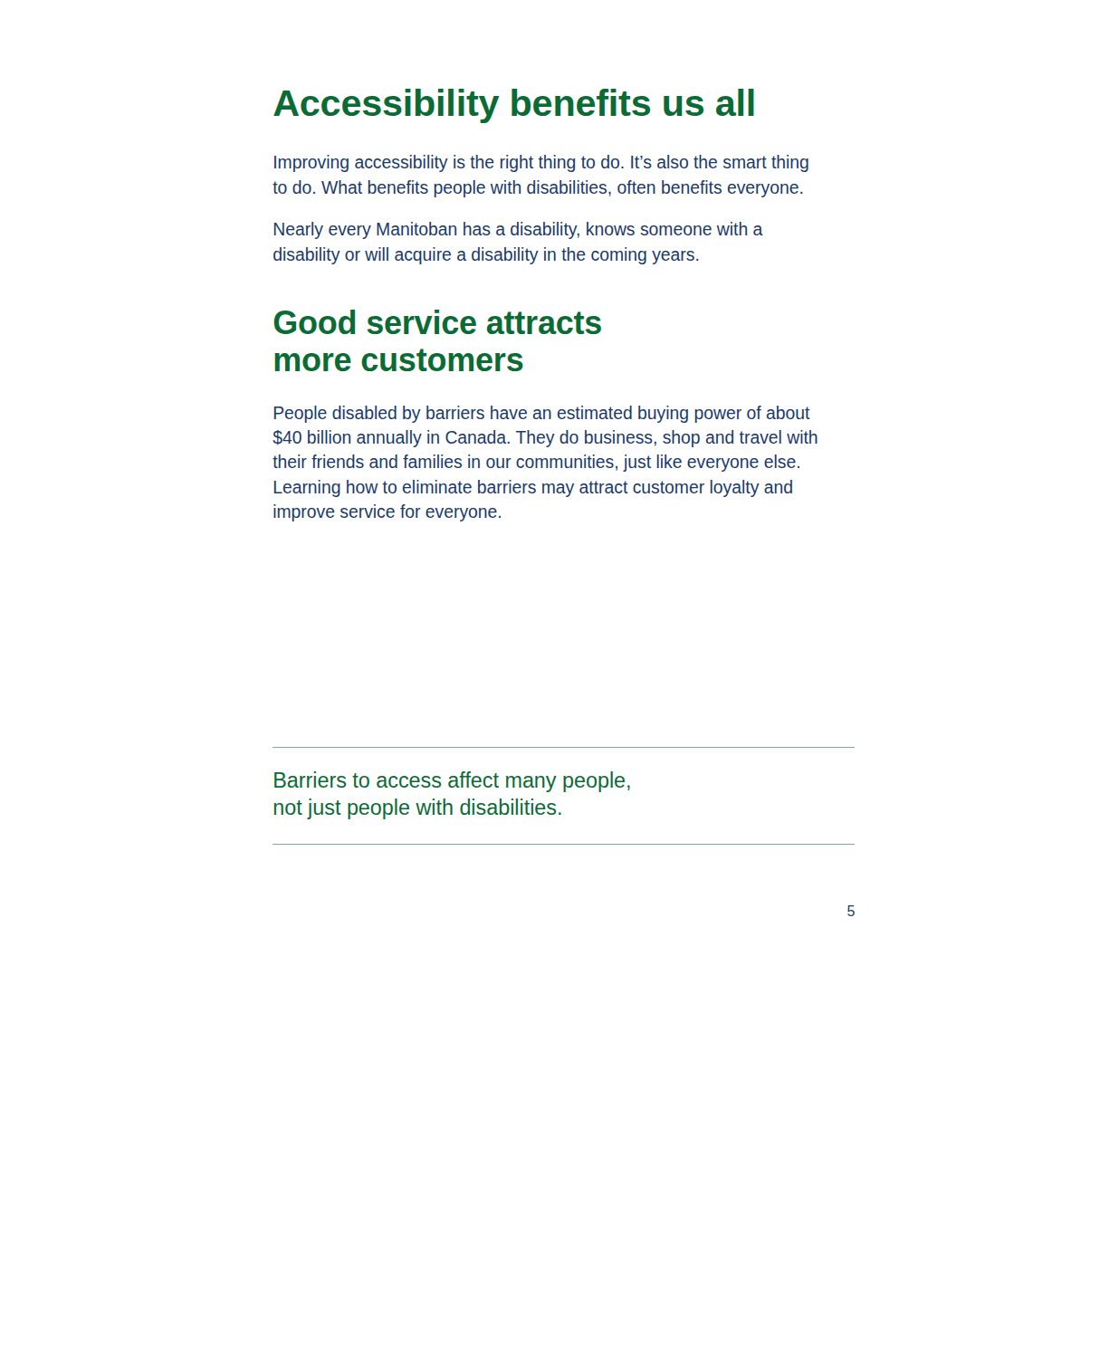Accessibility benefits us all
Improving accessibility is the right thing to do. It’s also the smart thing to do. What benefits people with disabilities, often benefits everyone.
Nearly every Manitoban has a disability, knows someone with a disability or will acquire a disability in the coming years.
Good service attracts
more customers
People disabled by barriers have an estimated buying power of about $40 billion annually in Canada. They do business, shop and travel with their friends and families in our communities, just like everyone else. Learning how to eliminate barriers may attract customer loyalty and improve service for everyone.
Barriers to access affect many people,
not just people with disabilities.
5